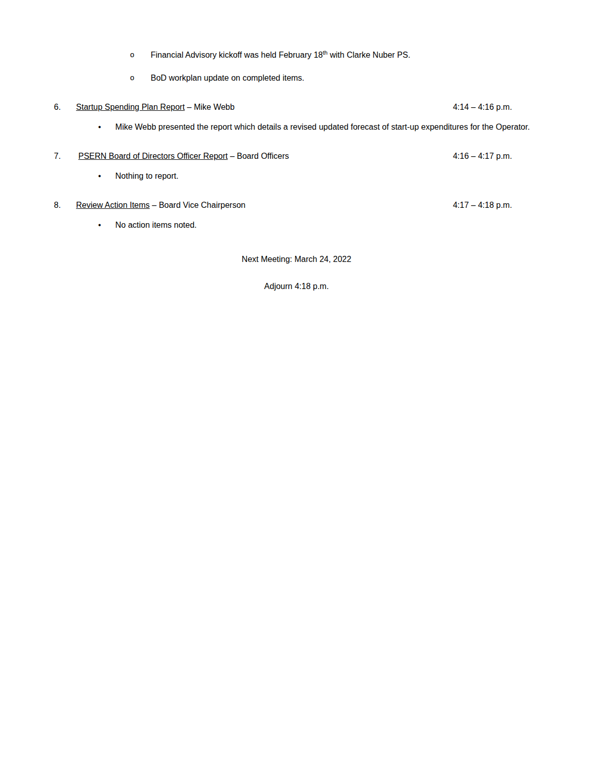Financial Advisory kickoff was held February 18th with Clarke Nuber PS.
BoD workplan update on completed items.
Startup Spending Plan Report – Mike Webb 4:14 – 4:16 p.m.
Mike Webb presented the report which details a revised updated forecast of start-up expenditures for the Operator.
PSERN Board of Directors Officer Report – Board Officers 4:16 – 4:17 p.m.
Nothing to report.
Review Action Items – Board Vice Chairperson 4:17 – 4:18 p.m.
No action items noted.
Next Meeting: March 24, 2022
Adjourn 4:18 p.m.